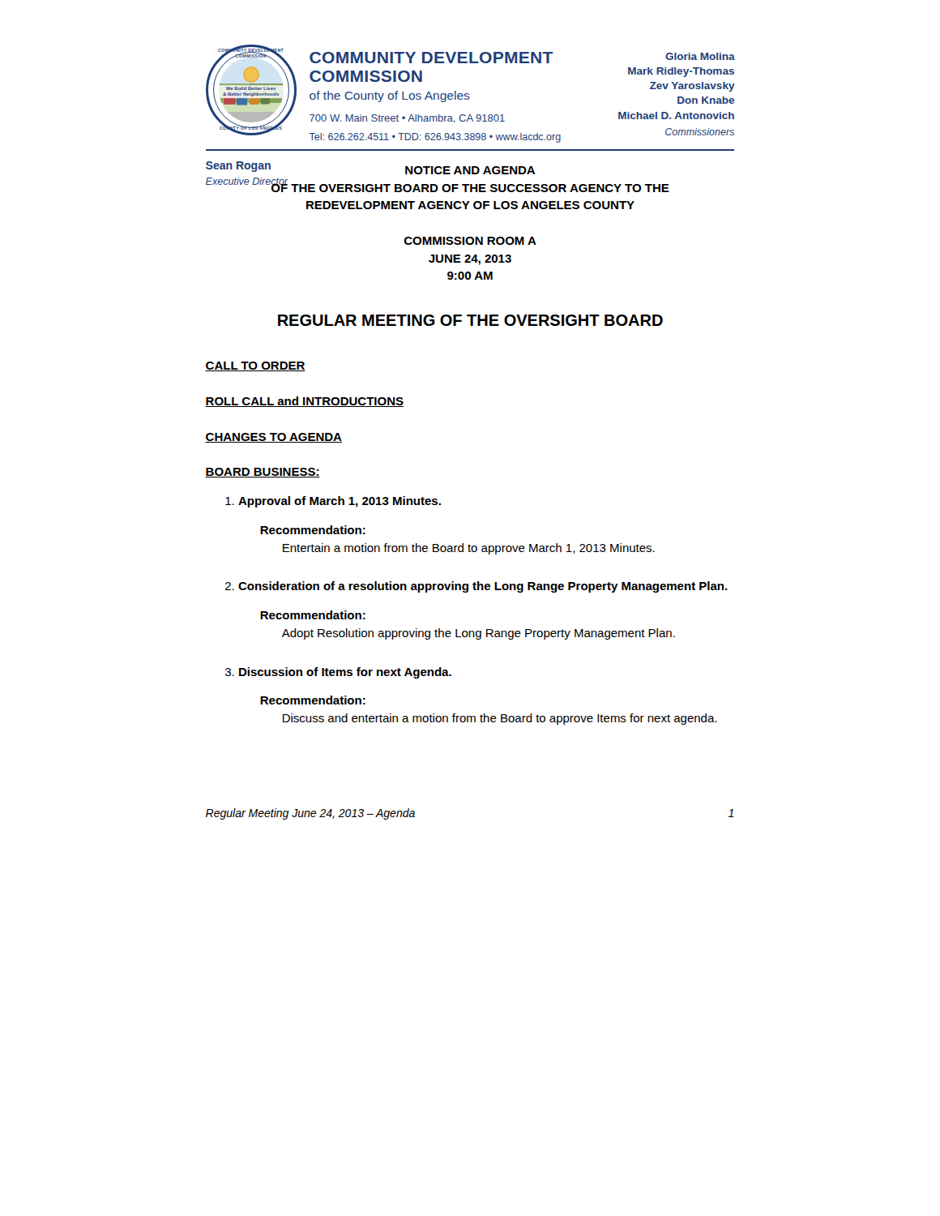Community Development Commission
We Build Better Lives
& Better Neighborhoods
County of Los Angeles
COMMUNITY DEVELOPMENT COMMISSION
of the County of Los Angeles
700 W. Main Street • Alhambra, CA 91801
Tel: 626.262.4511 • TDD: 626.943.3898 • www.lacdc.org
Gloria Molina
Mark Ridley-Thomas
Zev Yaroslavsky
Don Knabe
Michael D. Antonovich
Commissioners
Sean Rogan
Executive Director
NOTICE AND AGENDA
OF THE OVERSIGHT BOARD OF THE SUCCESSOR AGENCY TO THE
REDEVELOPMENT AGENCY OF LOS ANGELES COUNTY
COMMISSION ROOM A
JUNE 24, 2013
9:00 AM
REGULAR MEETING OF THE OVERSIGHT BOARD
CALL TO ORDER
ROLL CALL and INTRODUCTIONS
CHANGES TO AGENDA
BOARD BUSINESS:
Approval of March 1, 2013 Minutes.
Recommendation:
Entertain a motion from the Board to approve March 1, 2013 Minutes.
Consideration of a resolution approving the Long Range Property Management Plan.
Recommendation:
Adopt Resolution approving the Long Range Property Management Plan.
Discussion of Items for next Agenda.
Recommendation:
Discuss and entertain a motion from the Board to approve Items for next agenda.
Regular Meeting June 24, 2013 – Agenda 1